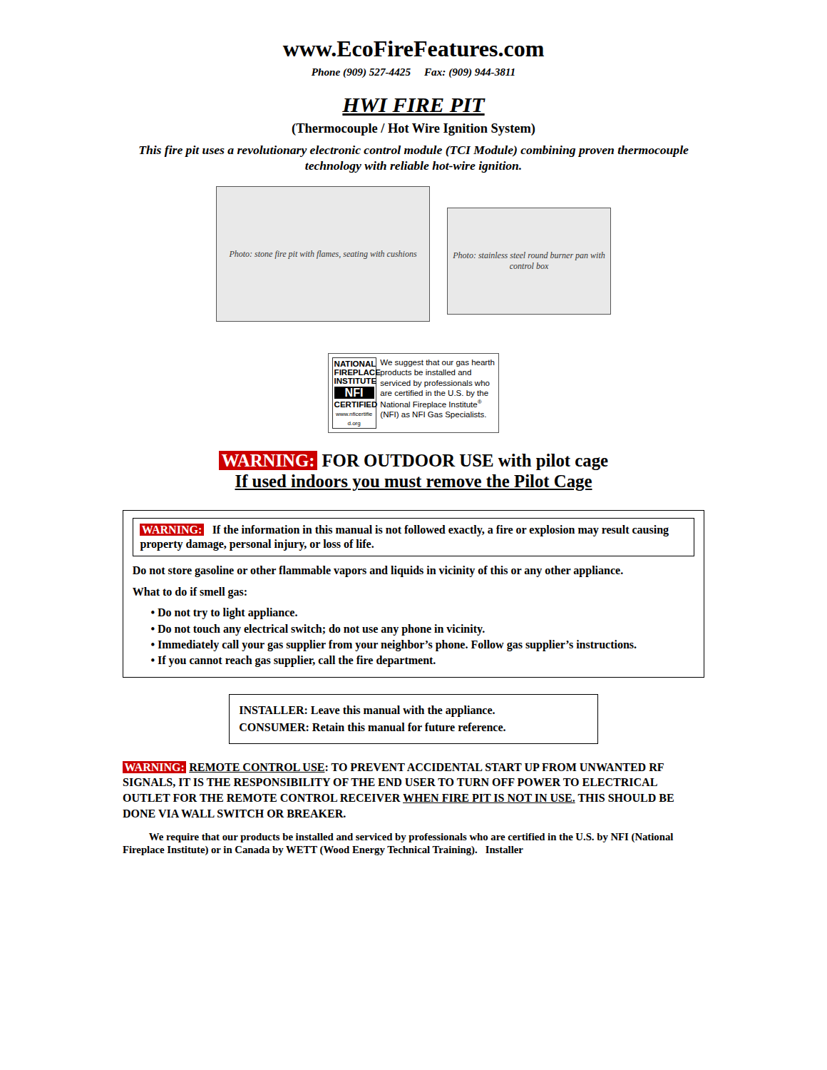www.EcoFireFeatures.com
Phone (909) 527-4425 Fax: (909) 944-3811
HWI FIRE PIT
(Thermocouple / Hot Wire Ignition System)
This fire pit uses a revolutionary electronic control module (TCI Module) combining proven thermocouple technology with reliable hot-wire ignition.
Photo: stone fire pit with flames, seating with cushions
Photo: stainless steel round burner pan with control box
NATIONAL
FIREPLACE
INSTITUTE NFI CERTIFIED www.nficertified.org
We suggest that our gas hearth products be installed and serviced by professionals who are certified in the U.S. by the National Fireplace Institute® (NFI) as NFI Gas Specialists.
WARNING: FOR OUTDOOR USE with pilot cage If used indoors you must remove the Pilot Cage
WARNING: If the information in this manual is not followed exactly, a fire or explosion may result causing property damage, personal injury, or loss of life.
Do not store gasoline or other flammable vapors and liquids in vicinity of this or any other appliance.
What to do if smell gas:
Do not try to light appliance.
Do not touch any electrical switch; do not use any phone in vicinity.
Immediately call your gas supplier from your neighbor’s phone. Follow gas supplier’s instructions.
If you cannot reach gas supplier, call the fire department.
INSTALLER: Leave this manual with the appliance.
CONSUMER: Retain this manual for future reference.
WARNING: REMOTE CONTROL USE: TO PREVENT ACCIDENTAL START UP FROM UNWANTED RF SIGNALS, IT IS THE RESPONSIBILITY OF THE END USER TO TURN OFF POWER TO ELECTRICAL OUTLET FOR THE REMOTE CONTROL RECEIVER WHEN FIRE PIT IS NOT IN USE. THIS SHOULD BE DONE VIA WALL SWITCH OR BREAKER.
We require that our products be installed and serviced by professionals who are certified in the U.S. by NFI (National Fireplace Institute) or in Canada by WETT (Wood Energy Technical Training). Installer